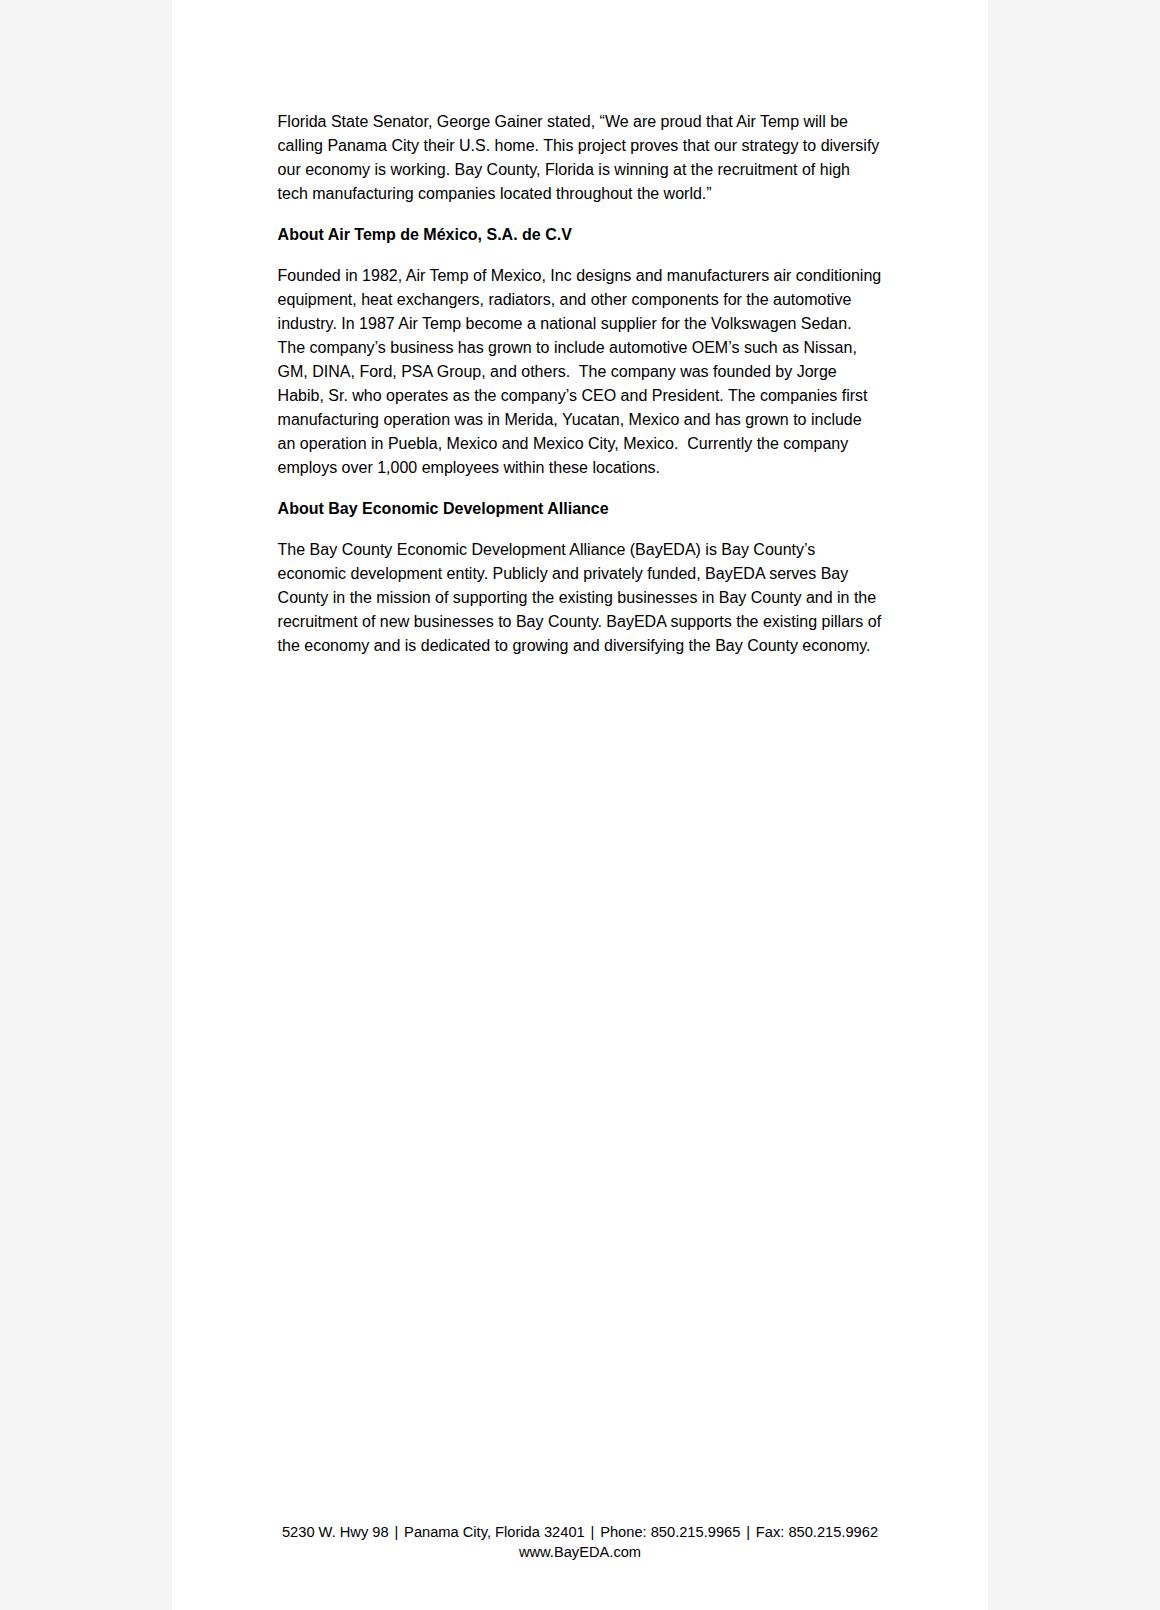Florida State Senator, George Gainer stated, “We are proud that Air Temp will be calling Panama City their U.S. home. This project proves that our strategy to diversify our economy is working. Bay County, Florida is winning at the recruitment of high tech manufacturing companies located throughout the world.”
About Air Temp de México, S.A. de C.V
Founded in 1982, Air Temp of Mexico, Inc designs and manufacturers air conditioning equipment, heat exchangers, radiators, and other components for the automotive industry. In 1987 Air Temp become a national supplier for the Volkswagen Sedan. The company’s business has grown to include automotive OEM’s such as Nissan, GM, DINA, Ford, PSA Group, and others. The company was founded by Jorge Habib, Sr. who operates as the company’s CEO and President. The companies first manufacturing operation was in Merida, Yucatan, Mexico and has grown to include an operation in Puebla, Mexico and Mexico City, Mexico. Currently the company employs over 1,000 employees within these locations.
About Bay Economic Development Alliance
The Bay County Economic Development Alliance (BayEDA) is Bay County’s economic development entity. Publicly and privately funded, BayEDA serves Bay County in the mission of supporting the existing businesses in Bay County and in the recruitment of new businesses to Bay County. BayEDA supports the existing pillars of the economy and is dedicated to growing and diversifying the Bay County economy.
5230 W. Hwy 98 | Panama City, Florida 32401 | Phone: 850.215.9965 | Fax: 850.215.9962
www.BayEDA.com